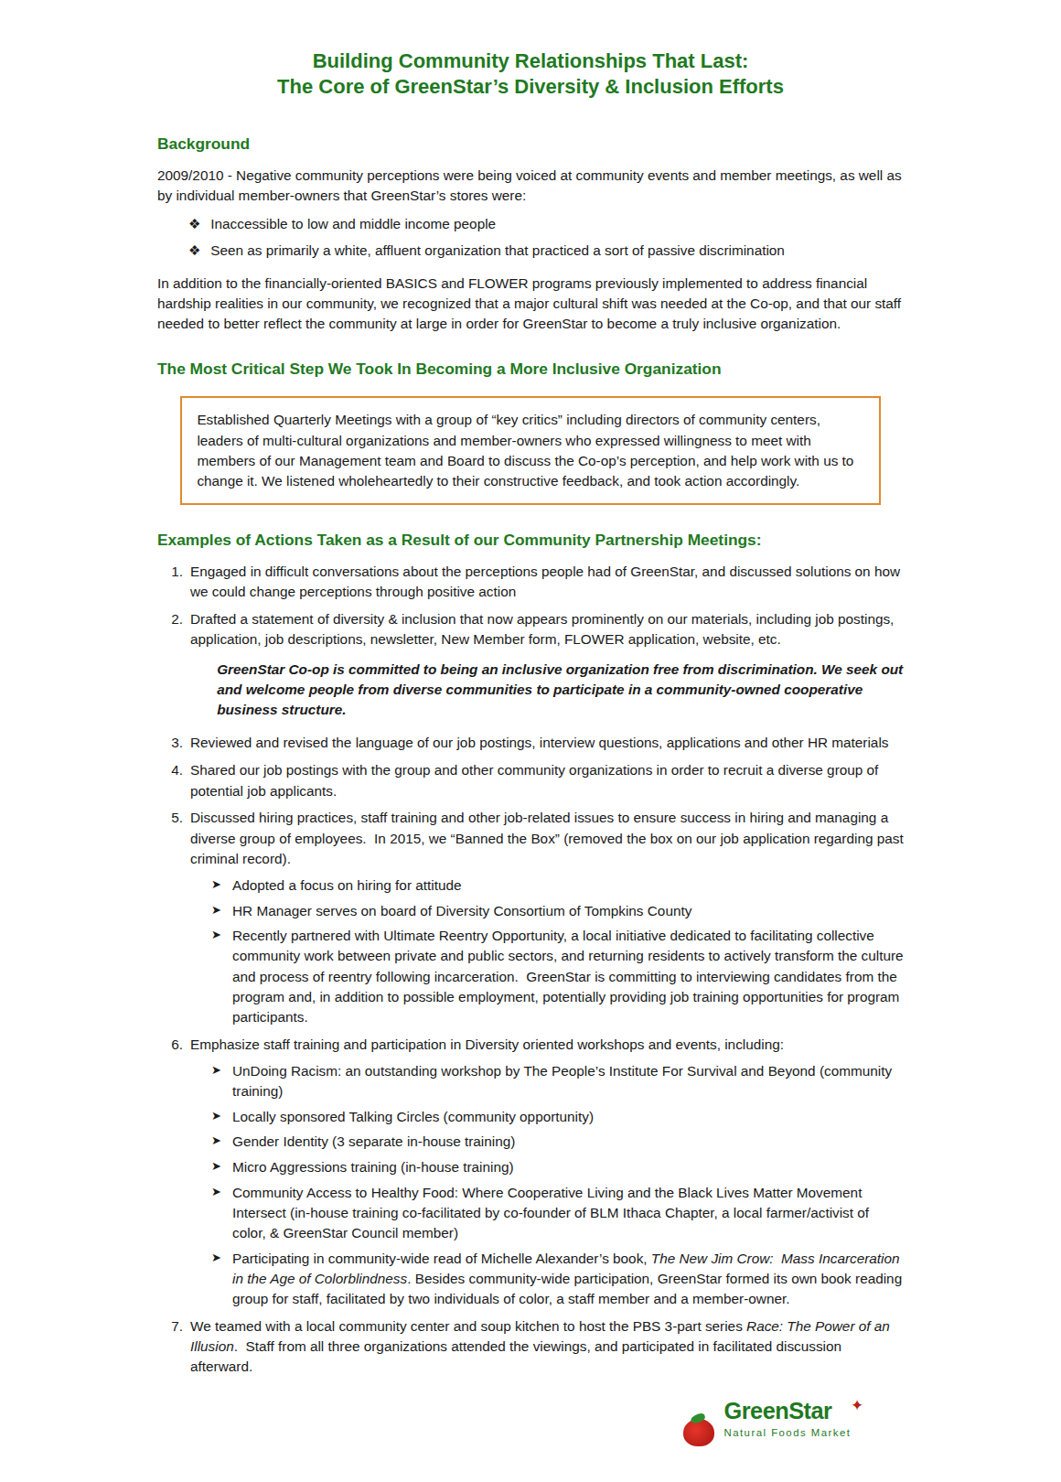Building Community Relationships That Last:
The Core of GreenStar’s Diversity & Inclusion Efforts
Background
2009/2010 - Negative community perceptions were being voiced at community events and member meetings, as well as by individual member-owners that GreenStar’s stores were:
Inaccessible to low and middle income people
Seen as primarily a white, affluent organization that practiced a sort of passive discrimination
In addition to the financially-oriented BASICS and FLOWER programs previously implemented to address financial hardship realities in our community, we recognized that a major cultural shift was needed at the Co-op, and that our staff needed to better reflect the community at large in order for GreenStar to become a truly inclusive organization.
The Most Critical Step We Took In Becoming a More Inclusive Organization
Established Quarterly Meetings with a group of “key critics” including directors of community centers, leaders of multi-cultural organizations and member-owners who expressed willingness to meet with members of our Management team and Board to discuss the Co-op’s perception, and help work with us to change it. We listened wholeheartedly to their constructive feedback, and took action accordingly.
Examples of Actions Taken as a Result of our Community Partnership Meetings:
Engaged in difficult conversations about the perceptions people had of GreenStar, and discussed solutions on how we could change perceptions through positive action
Drafted a statement of diversity & inclusion that now appears prominently on our materials, including job postings, application, job descriptions, newsletter, New Member form, FLOWER application, website, etc.
GreenStar Co-op is committed to being an inclusive organization free from discrimination. We seek out and welcome people from diverse communities to participate in a community-owned cooperative business structure.
Reviewed and revised the language of our job postings, interview questions, applications and other HR materials
Shared our job postings with the group and other community organizations in order to recruit a diverse group of potential job applicants.
Discussed hiring practices, staff training and other job-related issues to ensure success in hiring and managing a diverse group of employees. In 2015, we “Banned the Box” (removed the box on our job application regarding past criminal record).
Adopted a focus on hiring for attitude
HR Manager serves on board of Diversity Consortium of Tompkins County
Recently partnered with Ultimate Reentry Opportunity, a local initiative dedicated to facilitating collective community work between private and public sectors, and returning residents to actively transform the culture and process of reentry following incarceration. GreenStar is committing to interviewing candidates from the program and, in addition to possible employment, potentially providing job training opportunities for program participants.
Emphasize staff training and participation in Diversity oriented workshops and events, including:
UnDoing Racism: an outstanding workshop by The People’s Institute For Survival and Beyond (community training)
Locally sponsored Talking Circles (community opportunity)
Gender Identity (3 separate in-house training)
Micro Aggressions training (in-house training)
Community Access to Healthy Food: Where Cooperative Living and the Black Lives Matter Movement Intersect (in-house training co-facilitated by co-founder of BLM Ithaca Chapter, a local farmer/activist of color, & GreenStar Council member)
Participating in community-wide read of Michelle Alexander’s book, The New Jim Crow: Mass Incarceration in the Age of Colorblindness. Besides community-wide participation, GreenStar formed its own book reading group for staff, facilitated by two individuals of color, a staff member and a member-owner.
We teamed with a local community center and soup kitchen to host the PBS 3-part series Race: The Power of an Illusion. Staff from all three organizations attended the viewings, and participated in facilitated discussion afterward.
✦ GreenStar
Natural Foods Market